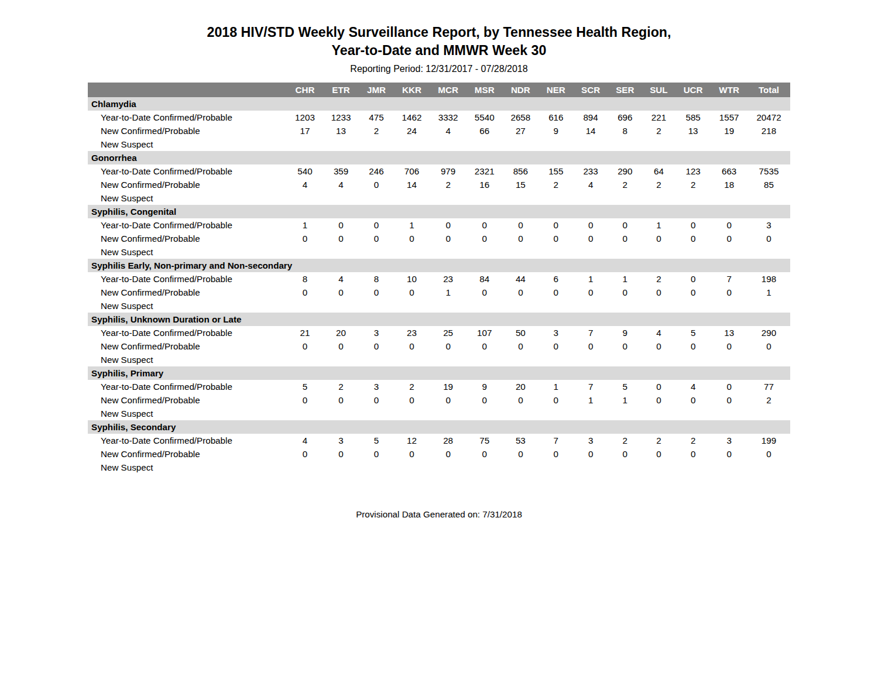2018 HIV/STD Weekly Surveillance Report, by Tennessee Health Region,
Year-to-Date and MMWR Week 30
Reporting Period: 12/31/2017 - 07/28/2018
| | CHR | ETR | JMR | KKR | MCR | MSR | NDR | NER | SCR | SER | SUL | UCR | WTR | Total |
| --- | --- | --- | --- | --- | --- | --- | --- | --- | --- | --- | --- | --- | --- | --- |
| Chlamydia |
| Year-to-Date Confirmed/Probable | 1203 | 1233 | 475 | 1462 | 3332 | 5540 | 2658 | 616 | 894 | 696 | 221 | 585 | 1557 | 20472 |
| New Confirmed/Probable | 17 | 13 | 2 | 24 | 4 | 66 | 27 | 9 | 14 | 8 | 2 | 13 | 19 | 218 |
| New Suspect | | | | | | | | | | | | | | |
| Gonorrhea |
| Year-to-Date Confirmed/Probable | 540 | 359 | 246 | 706 | 979 | 2321 | 856 | 155 | 233 | 290 | 64 | 123 | 663 | 7535 |
| New Confirmed/Probable | 4 | 4 | 0 | 14 | 2 | 16 | 15 | 2 | 4 | 2 | 2 | 2 | 18 | 85 |
| New Suspect | | | | | | | | | | | | | | |
| Syphilis, Congenital |
| Year-to-Date Confirmed/Probable | 1 | 0 | 0 | 1 | 0 | 0 | 0 | 0 | 0 | 0 | 1 | 0 | 0 | 3 |
| New Confirmed/Probable | 0 | 0 | 0 | 0 | 0 | 0 | 0 | 0 | 0 | 0 | 0 | 0 | 0 | 0 |
| New Suspect | | | | | | | | | | | | | | |
| Syphilis Early, Non-primary and Non-secondary |
| Year-to-Date Confirmed/Probable | 8 | 4 | 8 | 10 | 23 | 84 | 44 | 6 | 1 | 1 | 2 | 0 | 7 | 198 |
| New Confirmed/Probable | 0 | 0 | 0 | 0 | 1 | 0 | 0 | 0 | 0 | 0 | 0 | 0 | 0 | 1 |
| New Suspect | | | | | | | | | | | | | | |
| Syphilis, Unknown Duration or Late |
| Year-to-Date Confirmed/Probable | 21 | 20 | 3 | 23 | 25 | 107 | 50 | 3 | 7 | 9 | 4 | 5 | 13 | 290 |
| New Confirmed/Probable | 0 | 0 | 0 | 0 | 0 | 0 | 0 | 0 | 0 | 0 | 0 | 0 | 0 | 0 |
| New Suspect | | | | | | | | | | | | | | |
| Syphilis, Primary |
| Year-to-Date Confirmed/Probable | 5 | 2 | 3 | 2 | 19 | 9 | 20 | 1 | 7 | 5 | 0 | 4 | 0 | 77 |
| New Confirmed/Probable | 0 | 0 | 0 | 0 | 0 | 0 | 0 | 0 | 1 | 1 | 0 | 0 | 0 | 2 |
| New Suspect | | | | | | | | | | | | | | |
| Syphilis, Secondary |
| Year-to-Date Confirmed/Probable | 4 | 3 | 5 | 12 | 28 | 75 | 53 | 7 | 3 | 2 | 2 | 2 | 3 | 199 |
| New Confirmed/Probable | 0 | 0 | 0 | 0 | 0 | 0 | 0 | 0 | 0 | 0 | 0 | 0 | 0 | 0 |
| New Suspect | | | | | | | | | | | | | | |
Provisional Data Generated on: 7/31/2018